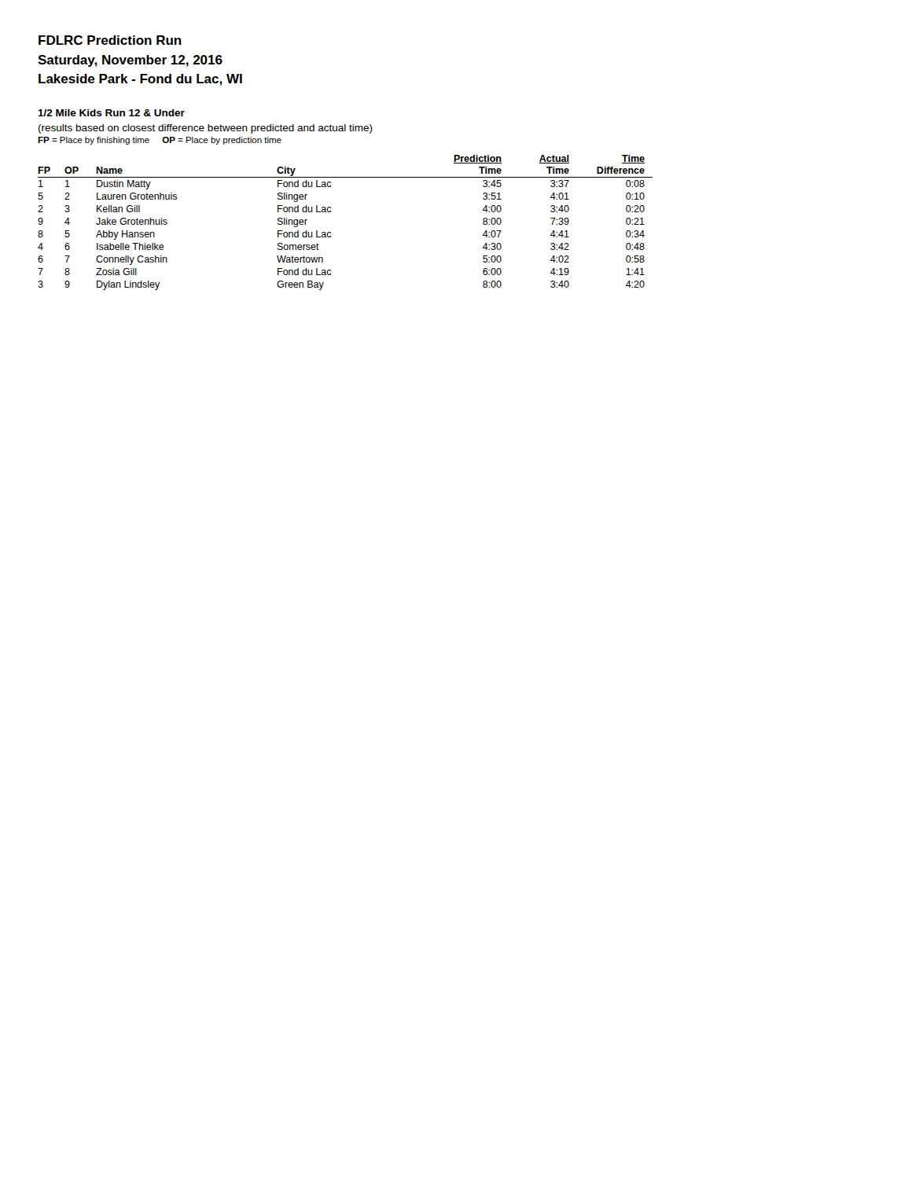FDLRC Prediction Run
Saturday, November 12, 2016
Lakeside Park - Fond du Lac, WI
1/2 Mile Kids Run 12 & Under
(results based on closest difference between predicted and actual time)
FP = Place by finishing time OP = Place by prediction time
| | | | | Prediction | Actual | Time |
| --- | --- | --- | --- | --- | --- | --- |
| FP | OP | Name | City | Time | Time | Difference |
| 1 | 1 | Dustin Matty | Fond du Lac | 3:45 | 3:37 | 0:08 |
| 5 | 2 | Lauren Grotenhuis | Slinger | 3:51 | 4:01 | 0:10 |
| 2 | 3 | Kellan Gill | Fond du Lac | 4:00 | 3:40 | 0:20 |
| 9 | 4 | Jake Grotenhuis | Slinger | 8:00 | 7:39 | 0:21 |
| 8 | 5 | Abby Hansen | Fond du Lac | 4:07 | 4:41 | 0:34 |
| 4 | 6 | Isabelle Thielke | Somerset | 4:30 | 3:42 | 0:48 |
| 6 | 7 | Connelly Cashin | Watertown | 5:00 | 4:02 | 0:58 |
| 7 | 8 | Zosia Gill | Fond du Lac | 6:00 | 4:19 | 1:41 |
| 3 | 9 | Dylan Lindsley | Green Bay | 8:00 | 3:40 | 4:20 |